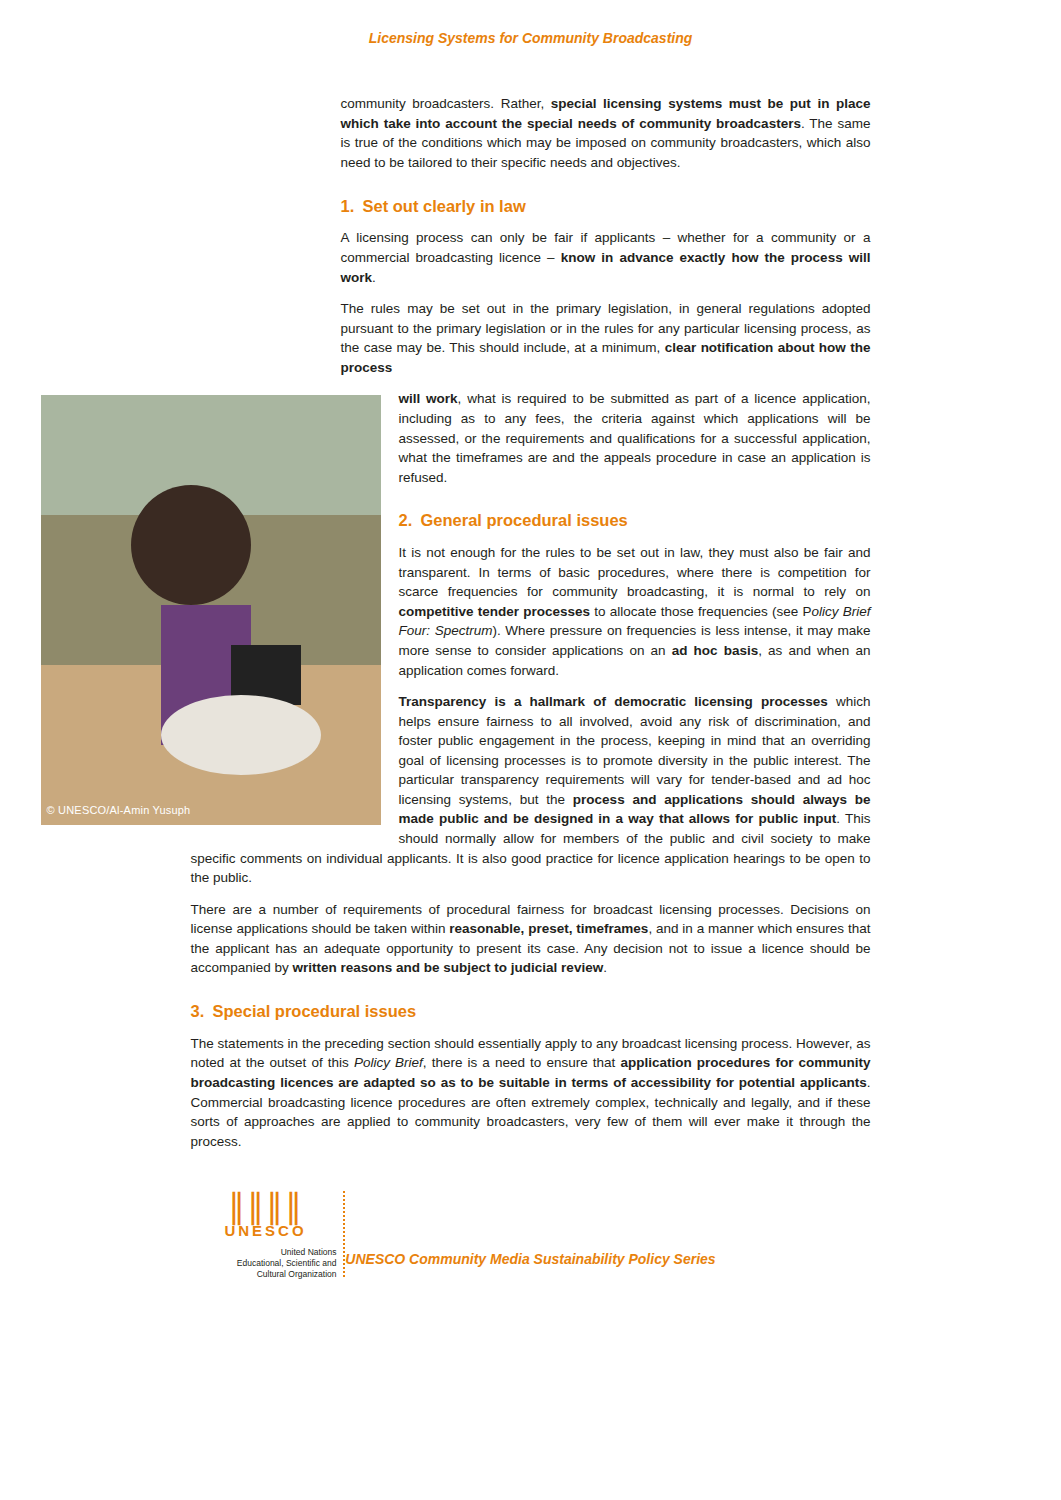Licensing Systems for Community Broadcasting
community broadcasters. Rather, special licensing systems must be put in place which take into account the special needs of community broadcasters. The same is true of the conditions which may be imposed on community broadcasters, which also need to be tailored to their specific needs and objectives.
1. Set out clearly in law
A licensing process can only be fair if applicants – whether for a community or a commercial broadcasting licence – know in advance exactly how the process will work.
The rules may be set out in the primary legislation, in general regulations adopted pursuant to the primary legislation or in the rules for any particular licensing process, as the case may be. This should include, at a minimum, clear notification about how the process
© UNESCO/Al-Amin Yusuph
will work, what is required to be submitted as part of a licence application, including as to any fees, the criteria against which applications will be assessed, or the requirements and qualifications for a successful application, what the timeframes are and the appeals procedure in case an application is refused.
2. General procedural issues
It is not enough for the rules to be set out in law, they must also be fair and transparent. In terms of basic procedures, where there is competition for scarce frequencies for community broadcasting, it is normal to rely on competitive tender processes to allocate those frequencies (see Policy Brief Four: Spectrum). Where pressure on frequencies is less intense, it may make more sense to consider applications on an ad hoc basis, as and when an application comes forward.
Transparency is a hallmark of democratic licensing processes which helps ensure fairness to all involved, avoid any risk of discrimination, and foster public engagement in the process, keeping in mind that an overriding goal of licensing processes is to promote diversity in the public interest. The particular transparency requirements will vary for tender-based and ad hoc licensing systems, but the process and applications should always be made public and be designed in a way that allows for public input. This should normally allow for members of the public and civil society to make specific comments on individual applicants. It is also good practice for licence application hearings to be open to the public.
There are a number of requirements of procedural fairness for broadcast licensing processes. Decisions on license applications should be taken within reasonable, preset, timeframes, and in a manner which ensures that the applicant has an adequate opportunity to present its case. Any decision not to issue a licence should be accompanied by written reasons and be subject to judicial review.
3. Special procedural issues
The statements in the preceding section should essentially apply to any broadcast licensing process. However, as noted at the outset of this Policy Brief, there is a need to ensure that application procedures for community broadcasting licences are adapted so as to be suitable in terms of accessibility for potential applicants. Commercial broadcasting licence procedures are often extremely complex, technically and legally, and if these sorts of approaches are applied to community broadcasters, very few of them will ever make it through the process.
∥∥∥∥
UNESCO
United Nations
Educational, Scientific and
Cultural Organization
UNESCO Community Media Sustainability Policy Series